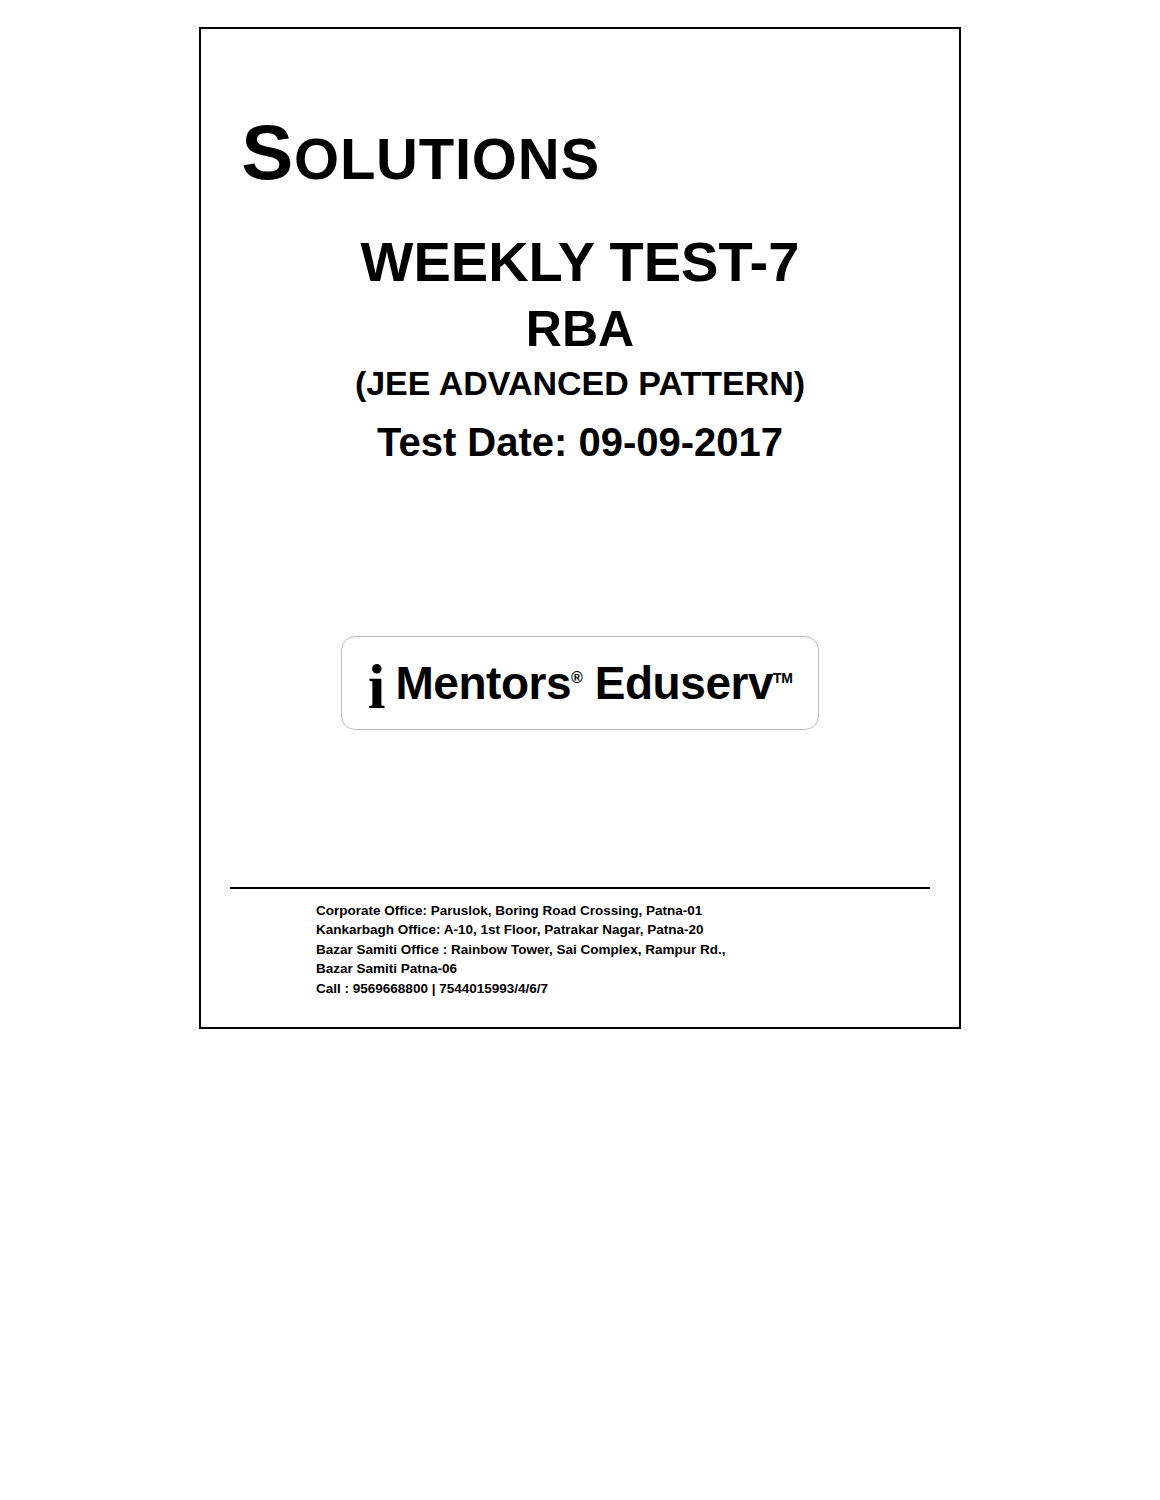SOLUTIONS
WEEKLY TEST-7
RBA
(JEE ADVANCED PATTERN)
Test Date: 09-09-2017
i Mentors® EduservTM
Corporate Office: Paruslok, Boring Road Crossing, Patna-01
Kankarbagh Office: A-10, 1st Floor, Patrakar Nagar, Patna-20
Bazar Samiti Office : Rainbow Tower, Sai Complex, Rampur Rd.,
Bazar Samiti Patna-06
Call : 9569668800 | 7544015993/4/6/7